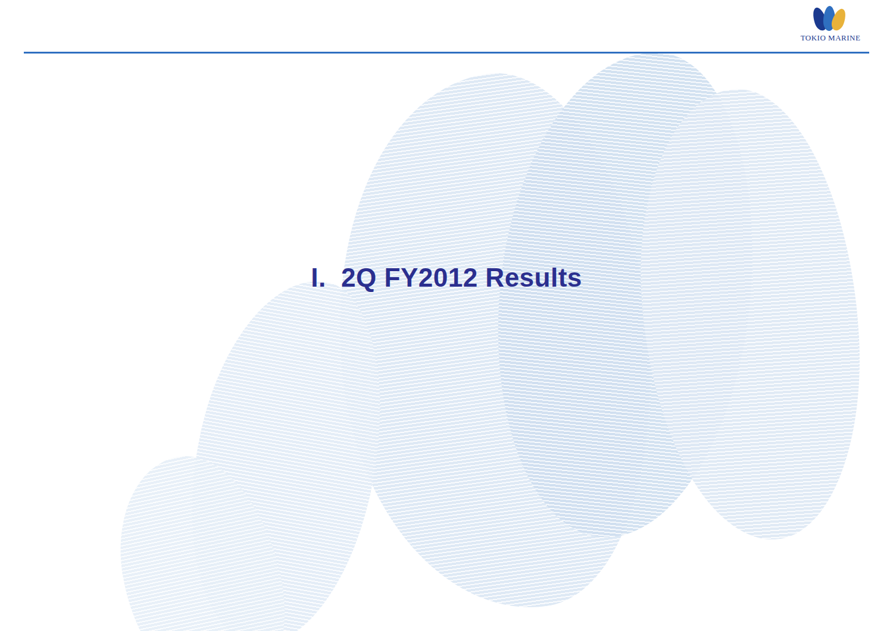TOKIO MARINE
I. 2Q FY2012 Results